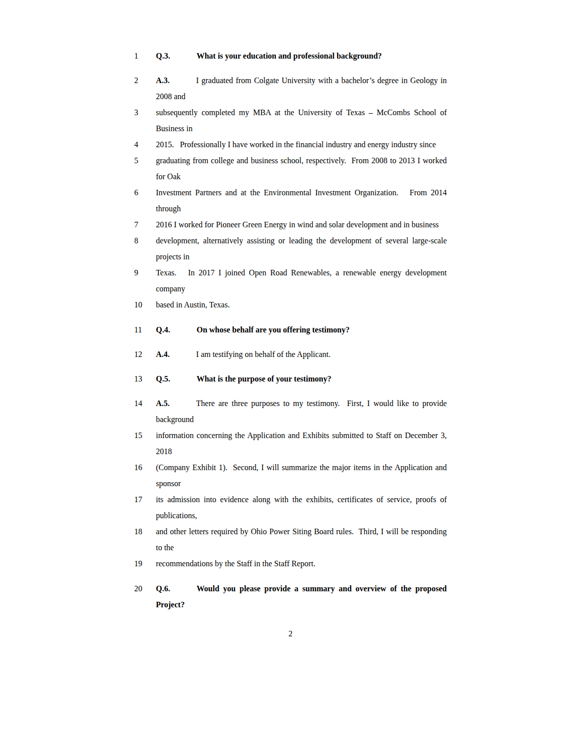| 1 | Q.3. What is your education and professional background? |
| 2 | A.3. I graduated from Colgate University with a bachelor’s degree in Geology in 2008 and |
| 3 | subsequently completed my MBA at the University of Texas – McCombs School of Business in |
| 4 | 2015. Professionally I have worked in the financial industry and energy industry since |
| 5 | graduating from college and business school, respectively. From 2008 to 2013 I worked for Oak |
| 6 | Investment Partners and at the Environmental Investment Organization. From 2014 through |
| 7 | 2016 I worked for Pioneer Green Energy in wind and solar development and in business |
| 8 | development, alternatively assisting or leading the development of several large-scale projects in |
| 9 | Texas. In 2017 I joined Open Road Renewables, a renewable energy development company |
| 10 | based in Austin, Texas. |
| 11 | Q.4. On whose behalf are you offering testimony? |
| 12 | A.4. I am testifying on behalf of the Applicant. |
| 13 | Q.5. What is the purpose of your testimony? |
| 14 | A.5. There are three purposes to my testimony. First, I would like to provide background |
| 15 | information concerning the Application and Exhibits submitted to Staff on December 3, 2018 |
| 16 | (Company Exhibit 1). Second, I will summarize the major items in the Application and sponsor |
| 17 | its admission into evidence along with the exhibits, certificates of service, proofs of publications, |
| 18 | and other letters required by Ohio Power Siting Board rules. Third, I will be responding to the |
| 19 | recommendations by the Staff in the Staff Report. |
| 20 | Q.6. Would you please provide a summary and overview of the proposed Project? |
2